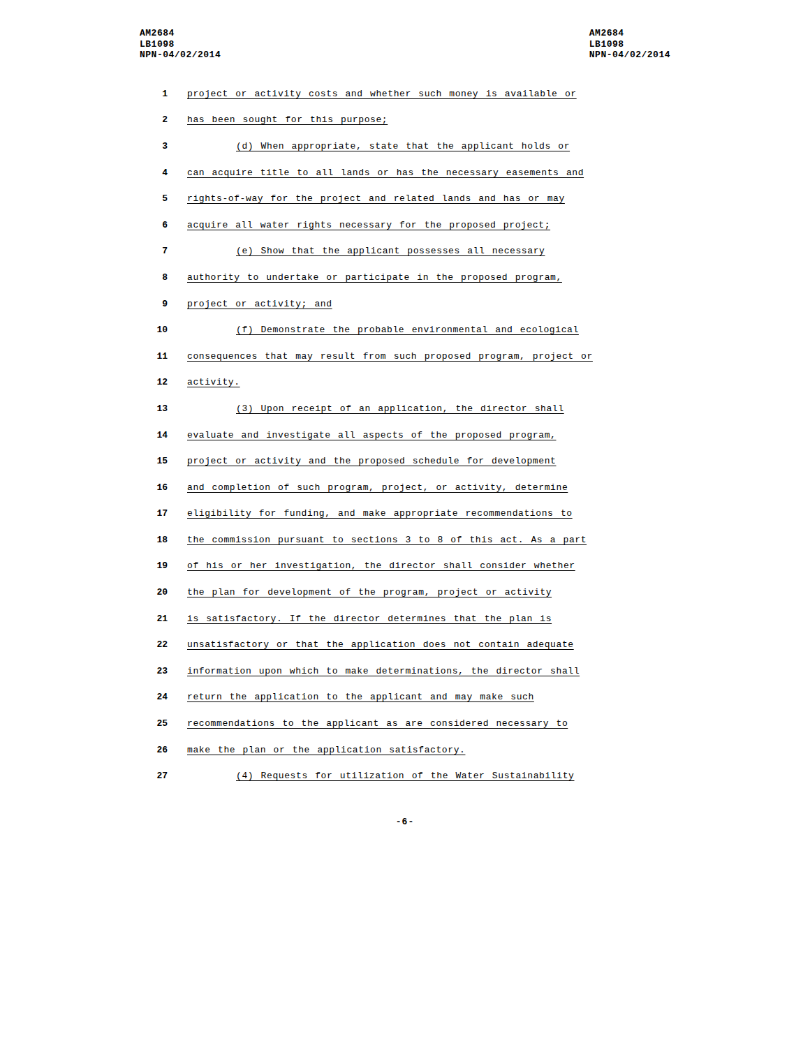AM2684 LB1098 NPN-04/02/2014
AM2684 LB1098 NPN-04/02/2014
1
project or activity costs and whether such money is available or
2
has been sought for this purpose;
3
(d) When appropriate, state that the applicant holds or
4
can acquire title to all lands or has the necessary easements and
5
rights-of-way for the project and related lands and has or may
6
acquire all water rights necessary for the proposed project;
7
(e) Show that the applicant possesses all necessary
8
authority to undertake or participate in the proposed program,
9
project or activity; and
10
(f) Demonstrate the probable environmental and ecological
11
consequences that may result from such proposed program, project or
12
activity.
13
(3) Upon receipt of an application, the director shall
14
evaluate and investigate all aspects of the proposed program,
15
project or activity and the proposed schedule for development
16
and completion of such program, project, or activity, determine
17
eligibility for funding, and make appropriate recommendations to
18
the commission pursuant to sections 3 to 8 of this act. As a part
19
of his or her investigation, the director shall consider whether
20
the plan for development of the program, project or activity
21
is satisfactory. If the director determines that the plan is
22
unsatisfactory or that the application does not contain adequate
23
information upon which to make determinations, the director shall
24
return the application to the applicant and may make such
25
recommendations to the applicant as are considered necessary to
26
make the plan or the application satisfactory.
27
(4) Requests for utilization of the Water Sustainability
-6-